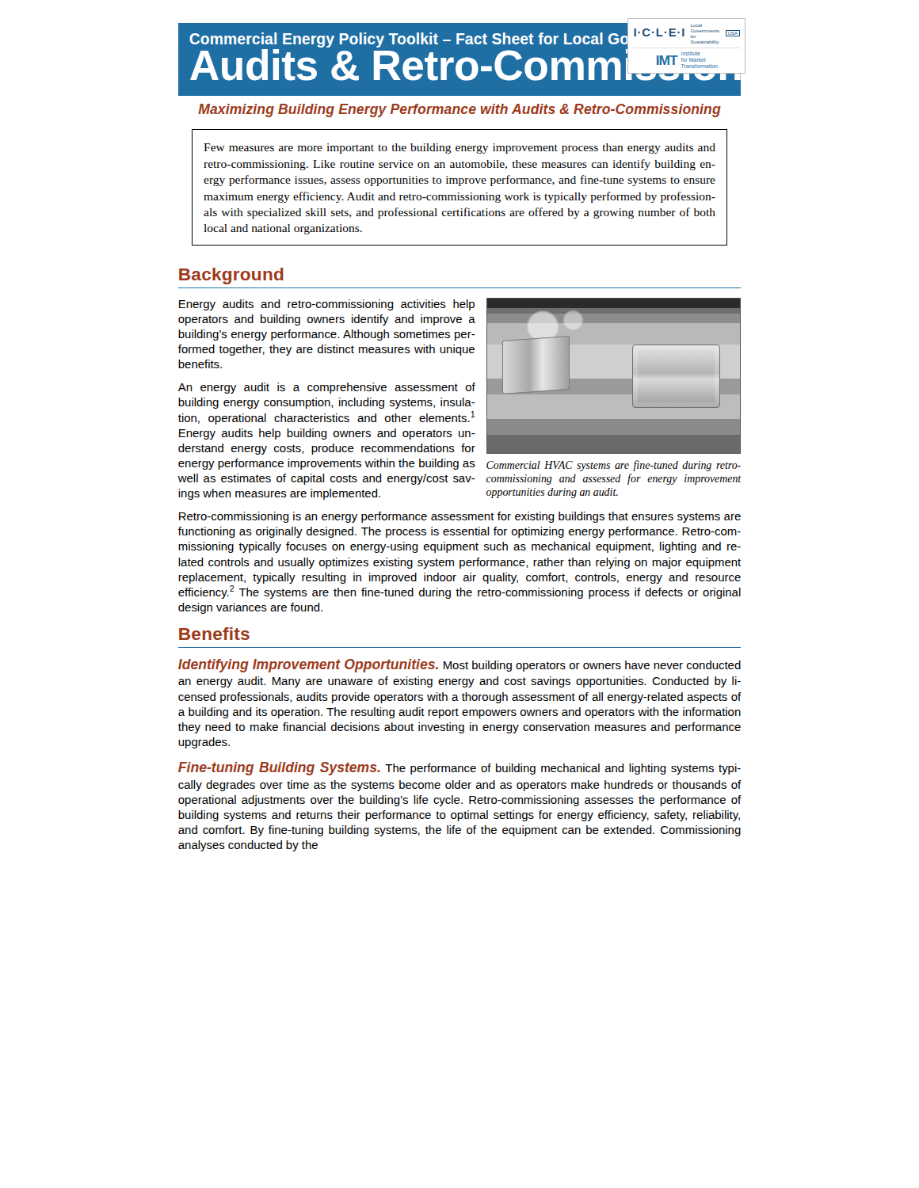Commercial Energy Policy Toolkit – Fact Sheet for Local Governments
Audits & Retro-Commissioning
I·C·L·E·I Local
Governments
for Sustainability USA
IMT Institute
for Market
Transformation
Maximizing Building Energy Performance with Audits & Retro-Commissioning
Few measures are more important to the building energy improvement process than energy audits and retro-commissioning. Like routine service on an automobile, these measures can identify building energy performance issues, assess opportunities to improve performance, and fine-tune systems to ensure maximum energy efficiency. Audit and retro-commissioning work is typically performed by professionals with specialized skill sets, and professional certifications are offered by a growing number of both local and national organizations.
Background
Commercial HVAC systems are fine-tuned during retro-commissioning and assessed for energy improvement opportunities during an audit.
Energy audits and retro-commissioning activities help operators and building owners identify and improve a building’s energy performance. Although sometimes performed together, they are distinct measures with unique benefits.
An energy audit is a comprehensive assessment of building energy consumption, including systems, insulation, operational characteristics and other elements.1 Energy audits help building owners and operators understand energy costs, produce recommendations for energy performance improvements within the building as well as estimates of capital costs and energy/cost savings when measures are implemented.
Retro-commissioning is an energy performance assessment for existing buildings that ensures systems are functioning as originally designed. The process is essential for optimizing energy performance. Retro-commissioning typically focuses on energy-using equipment such as mechanical equipment, lighting and related controls and usually optimizes existing system performance, rather than relying on major equipment replacement, typically resulting in improved indoor air quality, comfort, controls, energy and resource efficiency.2 The systems are then fine-tuned during the retro-commissioning process if defects or original design variances are found.
Benefits
Identifying Improvement Opportunities. Most building operators or owners have never conducted an energy audit. Many are unaware of existing energy and cost savings opportunities. Conducted by licensed professionals, audits provide operators with a thorough assessment of all energy-related aspects of a building and its operation. The resulting audit report empowers owners and operators with the information they need to make financial decisions about investing in energy conservation measures and performance upgrades.
Fine-tuning Building Systems. The performance of building mechanical and lighting systems typically degrades over time as the systems become older and as operators make hundreds or thousands of operational adjustments over the building’s life cycle. Retro-commissioning assesses the performance of building systems and returns their performance to optimal settings for energy efficiency, safety, reliability, and comfort. By fine-tuning building systems, the life of the equipment can be extended. Commissioning analyses conducted by the